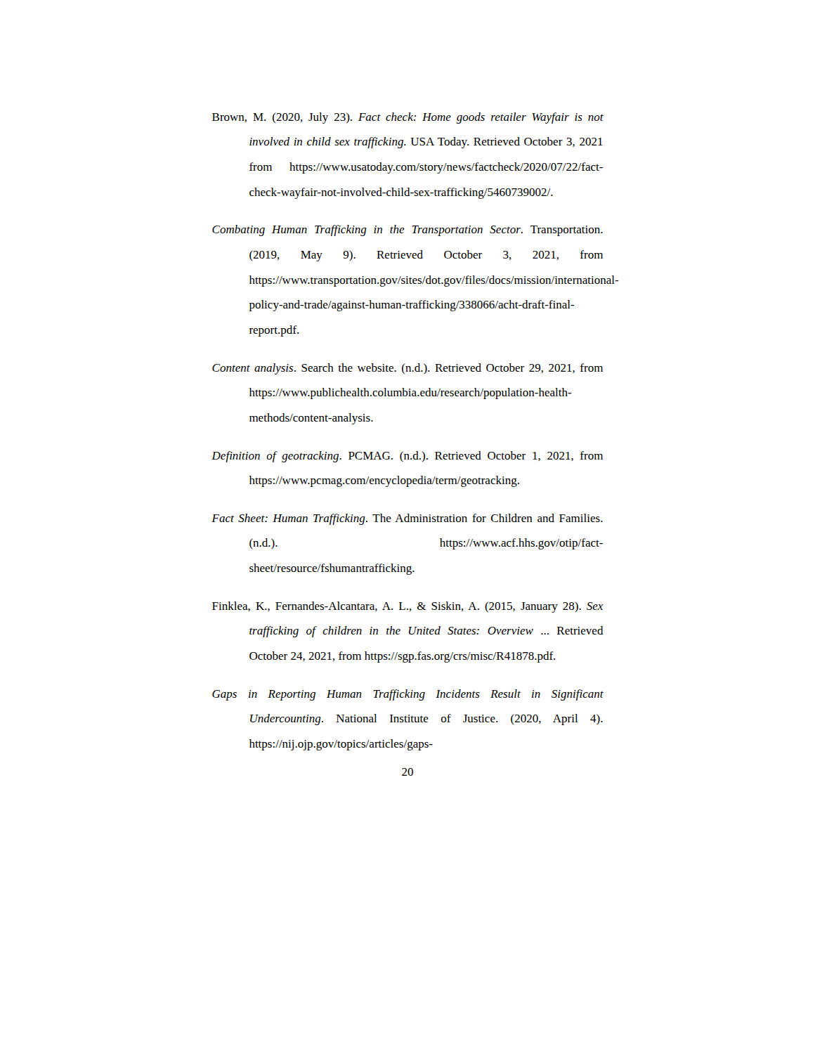Brown, M. (2020, July 23). Fact check: Home goods retailer Wayfair is not involved in child sex trafficking. USA Today. Retrieved October 3, 2021 from https://www.usatoday.com/story/news/factcheck/2020/07/22/fact-check-wayfair-not-involved-child-sex-trafficking/5460739002/.
Combating Human Trafficking in the Transportation Sector. Transportation. (2019, May 9). Retrieved October 3, 2021, from https://www.transportation.gov/sites/dot.gov/files/docs/mission/international-policy-and-trade/against-human-trafficking/338066/acht-draft-final-report.pdf.
Content analysis. Search the website. (n.d.). Retrieved October 29, 2021, from https://www.publichealth.columbia.edu/research/population-health-methods/content-analysis.
Definition of geotracking. PCMAG. (n.d.). Retrieved October 1, 2021, from https://www.pcmag.com/encyclopedia/term/geotracking.
Fact Sheet: Human Trafficking. The Administration for Children and Families. (n.d.). https://www.acf.hhs.gov/otip/fact-sheet/resource/fshumantrafficking.
Finklea, K., Fernandes-Alcantara, A. L., & Siskin, A. (2015, January 28). Sex trafficking of children in the United States: Overview ... Retrieved October 24, 2021, from https://sgp.fas.org/crs/misc/R41878.pdf.
Gaps in Reporting Human Trafficking Incidents Result in Significant Undercounting. National Institute of Justice. (2020, April 4). https://nij.ojp.gov/topics/articles/gaps-
20